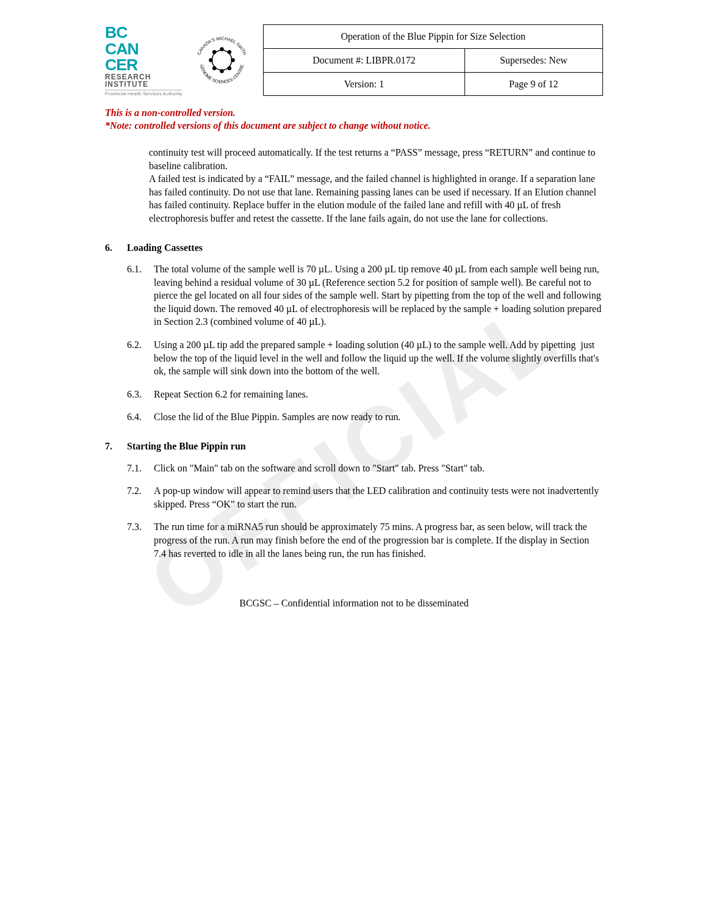OFFICIAL
BC
CAN
CER
RESEARCH
INSTITUTE
Provincial Health Services Authority
CANADA'S MICHAEL SMITH GENOME SCIENCES CENTRE
| Operation of the Blue Pippin for Size Selection |
| Document #: LIBPR.0172 | Supersedes: New |
| Version: 1 | Page 9 of 12 |
This is a non-controlled version.
*Note: controlled versions of this document are subject to change without notice.
continuity test will proceed automatically. If the test returns a “PASS” message, press “RETURN” and continue to baseline calibration.
A failed test is indicated by a “FAIL” message, and the failed channel is highlighted in orange. If a separation lane has failed continuity. Do not use that lane. Remaining passing lanes can be used if necessary. If an Elution channel has failed continuity. Replace buffer in the elution module of the failed lane and refill with 40 µL of fresh electrophoresis buffer and retest the cassette. If the lane fails again, do not use the lane for collections.
6. Loading Cassettes
6.1.
The total volume of the sample well is 70 µL. Using a 200 µL tip remove 40 µL from each sample well being run, leaving behind a residual volume of 30 µL (Reference section 5.2 for position of sample well). Be careful not to pierce the gel located on all four sides of the sample well. Start by pipetting from the top of the well and following the liquid down. The removed 40 µL of electrophoresis will be replaced by the sample + loading solution prepared in Section 2.3 (combined volume of 40 µL).
6.2.
Using a 200 µL tip add the prepared sample + loading solution (40 µL) to the sample well. Add by pipetting just below the top of the liquid level in the well and follow the liquid up the well. If the volume slightly overfills that's ok, the sample will sink down into the bottom of the well.
6.3.
Repeat Section 6.2 for remaining lanes.
6.4.
Close the lid of the Blue Pippin. Samples are now ready to run.
7. Starting the Blue Pippin run
7.1.
Click on "Main" tab on the software and scroll down to "Start" tab. Press "Start" tab.
7.2.
A pop-up window will appear to remind users that the LED calibration and continuity tests were not inadvertently skipped. Press “OK” to start the run.
7.3.
The run time for a miRNA5 run should be approximately 75 mins. A progress bar, as seen below, will track the progress of the run. A run may finish before the end of the progression bar is complete. If the display in Section 7.4 has reverted to idle in all the lanes being run, the run has finished.
BCGSC – Confidential information not to be disseminated